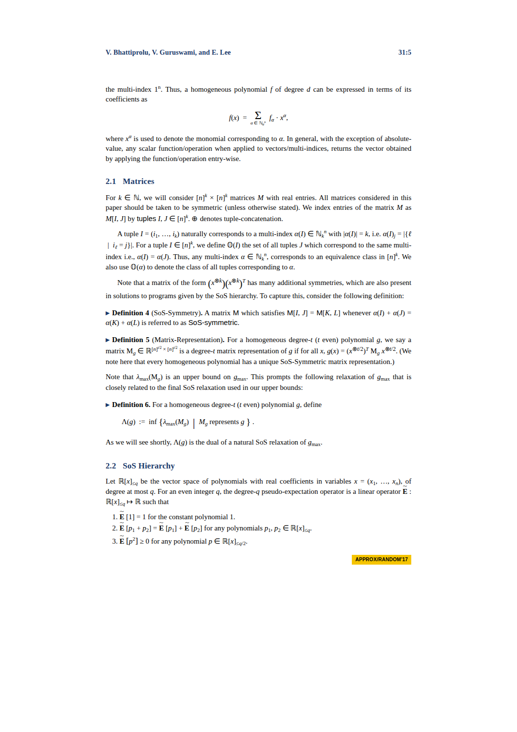V. Bhattiprolu, V. Guruswami, and E. Lee 31:5
the multi-index 1n. Thus, a homogeneous polynomial f of degree d can be expressed in terms of its coefficients as
f(x) = Σ α ∈ ℕdn fα · xα,
where xα is used to denote the monomial corresponding to α. In general, with the exception of absolute-value, any scalar function/operation when applied to vectors/multi-indices, returns the vector obtained by applying the function/operation entry-wise.
2.1 Matrices
For k ∈ ℕ, we will consider [n]k × [n]k matrices M with real entries. All matrices considered in this paper should be taken to be symmetric (unless otherwise stated). We index entries of the matrix M as M[I, J] by tuples I, J ∈ [n]k. ⊕ denotes tuple-concatenation.
A tuple I = (i 1, …, ik) naturally corresponds to a multi-index α(I) ∈ ℕkn with |α(I)| = k, i.e. α(I)j = |{ℓ | iℓ = j}|. For a tuple I ∈ [n]k, we define 𝕆(I) the set of all tuples J which correspond to the same multi-index i.e., α(I) = α(J). Thus, any multi-index α ∈ ℕkn, corresponds to an equivalence class in [n]k. We also use 𝕆(α) to denote the class of all tuples corresponding to α.
Note that a matrix of the form (x⊗k)(x⊗k) T has many additional symmetries, which are also present in solutions to programs given by the SoS hierarchy. To capture this, consider the following definition:
▸Definition 4 (SoS-Symmetry). A matrix M which satisfies M[I, J] = M[K, L] whenever α(I) + α(J) = α(K) + α(L) is referred to as SoS-symmetric.
▸Definition 5 (Matrix-Representation). For a homogeneous degree-t (t even) polynomial g, we say a matrix Mg ∈ ℝ[n]t/2 × [n]t/2 is a degree-t matrix representation of g if for all x, g(x) = (x⊗t/2)T Mg x⊗t/2. (We note here that every homogeneous polynomial has a unique SoS-Symmetric matrix representation.)
Note that λmax(Mg) is an upper bound on gmax. This prompts the following relaxation of gmax that is closely related to the final SoS relaxation used in our upper bounds:
▸Definition 6. For a homogeneous degree-t (t even) polynomial g, define
Λ(g) := inf {λmax(Mg) | Mg represents g } .
As we will see shortly, Λ(g) is the dual of a natural SoS relaxation of gmax.
2.2 SoS Hierarchy
Let ℝ[x]≤q be the vector space of polynomials with real coefficients in variables x = (x 1, …, xn), of degree at most q. For an even integer q, the degree-q pseudo-expectation operator is a linear operator E : ℝ[x]≤q ↦ ℝ such that
E [1] = 1 for the constant polynomial 1.
E [p 1 + p 2] = E [p 1] + E [p 2] for any polynomials p 1, p 2 ∈ ℝ[x]≤q.
E [p 2] ≥ 0 for any polynomial p ∈ ℝ[x]≤q/2.
APPROX/RANDOM'17